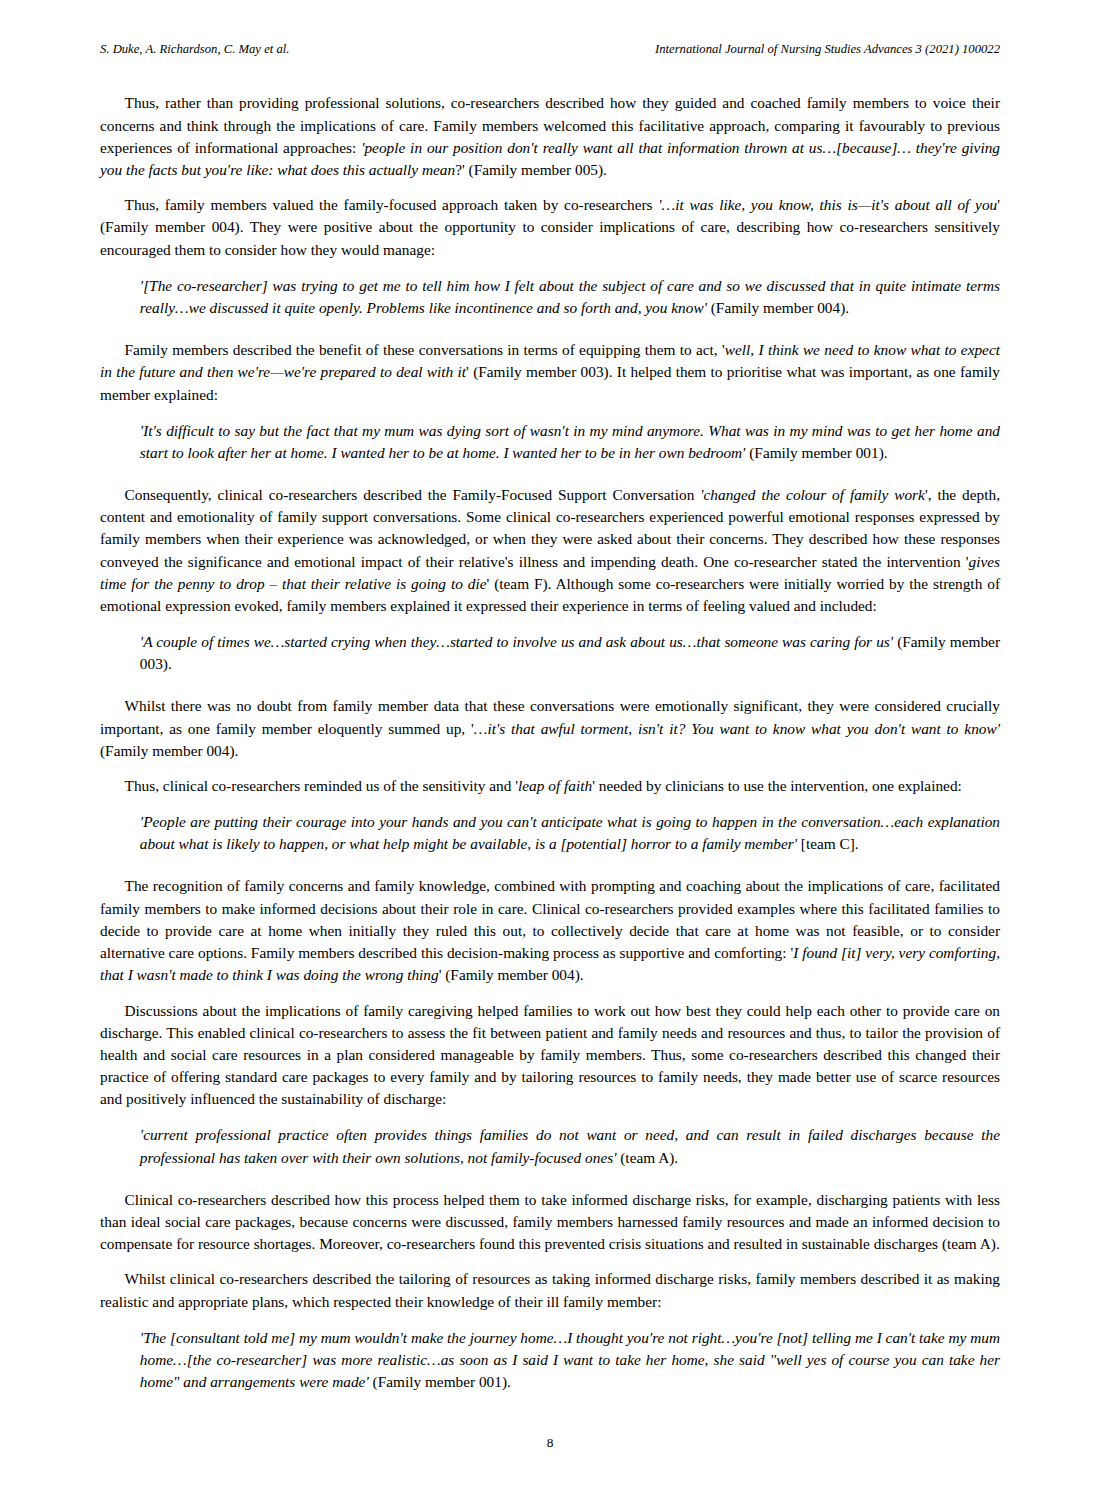S. Duke, A. Richardson, C. May et al.
International Journal of Nursing Studies Advances 3 (2021) 100022
Thus, rather than providing professional solutions, co-researchers described how they guided and coached family members to voice their concerns and think through the implications of care. Family members welcomed this facilitative approach, comparing it favourably to previous experiences of informational approaches: 'people in our position don't really want all that information thrown at us…[because]… they're giving you the facts but you're like: what does this actually mean?' (Family member 005).
Thus, family members valued the family-focused approach taken by co-researchers '…it was like, you know, this is—it's about all of you' (Family member 004). They were positive about the opportunity to consider implications of care, describing how co-researchers sensitively encouraged them to consider how they would manage:
'[The co-researcher] was trying to get me to tell him how I felt about the subject of care and so we discussed that in quite intimate terms really…we discussed it quite openly. Problems like incontinence and so forth and, you know' (Family member 004).
Family members described the benefit of these conversations in terms of equipping them to act, 'well, I think we need to know what to expect in the future and then we're—we're prepared to deal with it' (Family member 003). It helped them to prioritise what was important, as one family member explained:
'It's difficult to say but the fact that my mum was dying sort of wasn't in my mind anymore. What was in my mind was to get her home and start to look after her at home. I wanted her to be at home. I wanted her to be in her own bedroom' (Family member 001).
Consequently, clinical co-researchers described the Family-Focused Support Conversation 'changed the colour of family work', the depth, content and emotionality of family support conversations. Some clinical co-researchers experienced powerful emotional responses expressed by family members when their experience was acknowledged, or when they were asked about their concerns. They described how these responses conveyed the significance and emotional impact of their relative's illness and impending death. One co-researcher stated the intervention 'gives time for the penny to drop – that their relative is going to die' (team F). Although some co-researchers were initially worried by the strength of emotional expression evoked, family members explained it expressed their experience in terms of feeling valued and included:
'A couple of times we…started crying when they…started to involve us and ask about us…that someone was caring for us' (Family member 003).
Whilst there was no doubt from family member data that these conversations were emotionally significant, they were considered crucially important, as one family member eloquently summed up, '…it's that awful torment, isn't it? You want to know what you don't want to know' (Family member 004).
Thus, clinical co-researchers reminded us of the sensitivity and 'leap of faith' needed by clinicians to use the intervention, one explained:
'People are putting their courage into your hands and you can't anticipate what is going to happen in the conversation…each explanation about what is likely to happen, or what help might be available, is a [potential] horror to a family member' [team C].
The recognition of family concerns and family knowledge, combined with prompting and coaching about the implications of care, facilitated family members to make informed decisions about their role in care. Clinical co-researchers provided examples where this facilitated families to decide to provide care at home when initially they ruled this out, to collectively decide that care at home was not feasible, or to consider alternative care options. Family members described this decision-making process as supportive and comforting: 'I found [it] very, very comforting, that I wasn't made to think I was doing the wrong thing' (Family member 004).
Discussions about the implications of family caregiving helped families to work out how best they could help each other to provide care on discharge. This enabled clinical co-researchers to assess the fit between patient and family needs and resources and thus, to tailor the provision of health and social care resources in a plan considered manageable by family members. Thus, some co-researchers described this changed their practice of offering standard care packages to every family and by tailoring resources to family needs, they made better use of scarce resources and positively influenced the sustainability of discharge:
'current professional practice often provides things families do not want or need, and can result in failed discharges because the professional has taken over with their own solutions, not family-focused ones' (team A).
Clinical co-researchers described how this process helped them to take informed discharge risks, for example, discharging patients with less than ideal social care packages, because concerns were discussed, family members harnessed family resources and made an informed decision to compensate for resource shortages. Moreover, co-researchers found this prevented crisis situations and resulted in sustainable discharges (team A).
Whilst clinical co-researchers described the tailoring of resources as taking informed discharge risks, family members described it as making realistic and appropriate plans, which respected their knowledge of their ill family member:
'The [consultant told me] my mum wouldn't make the journey home…I thought you're not right…you're [not] telling me I can't take my mum home…[the co-researcher] was more realistic…as soon as I said I want to take her home, she said "well yes of course you can take her home" and arrangements were made' (Family member 001).
8